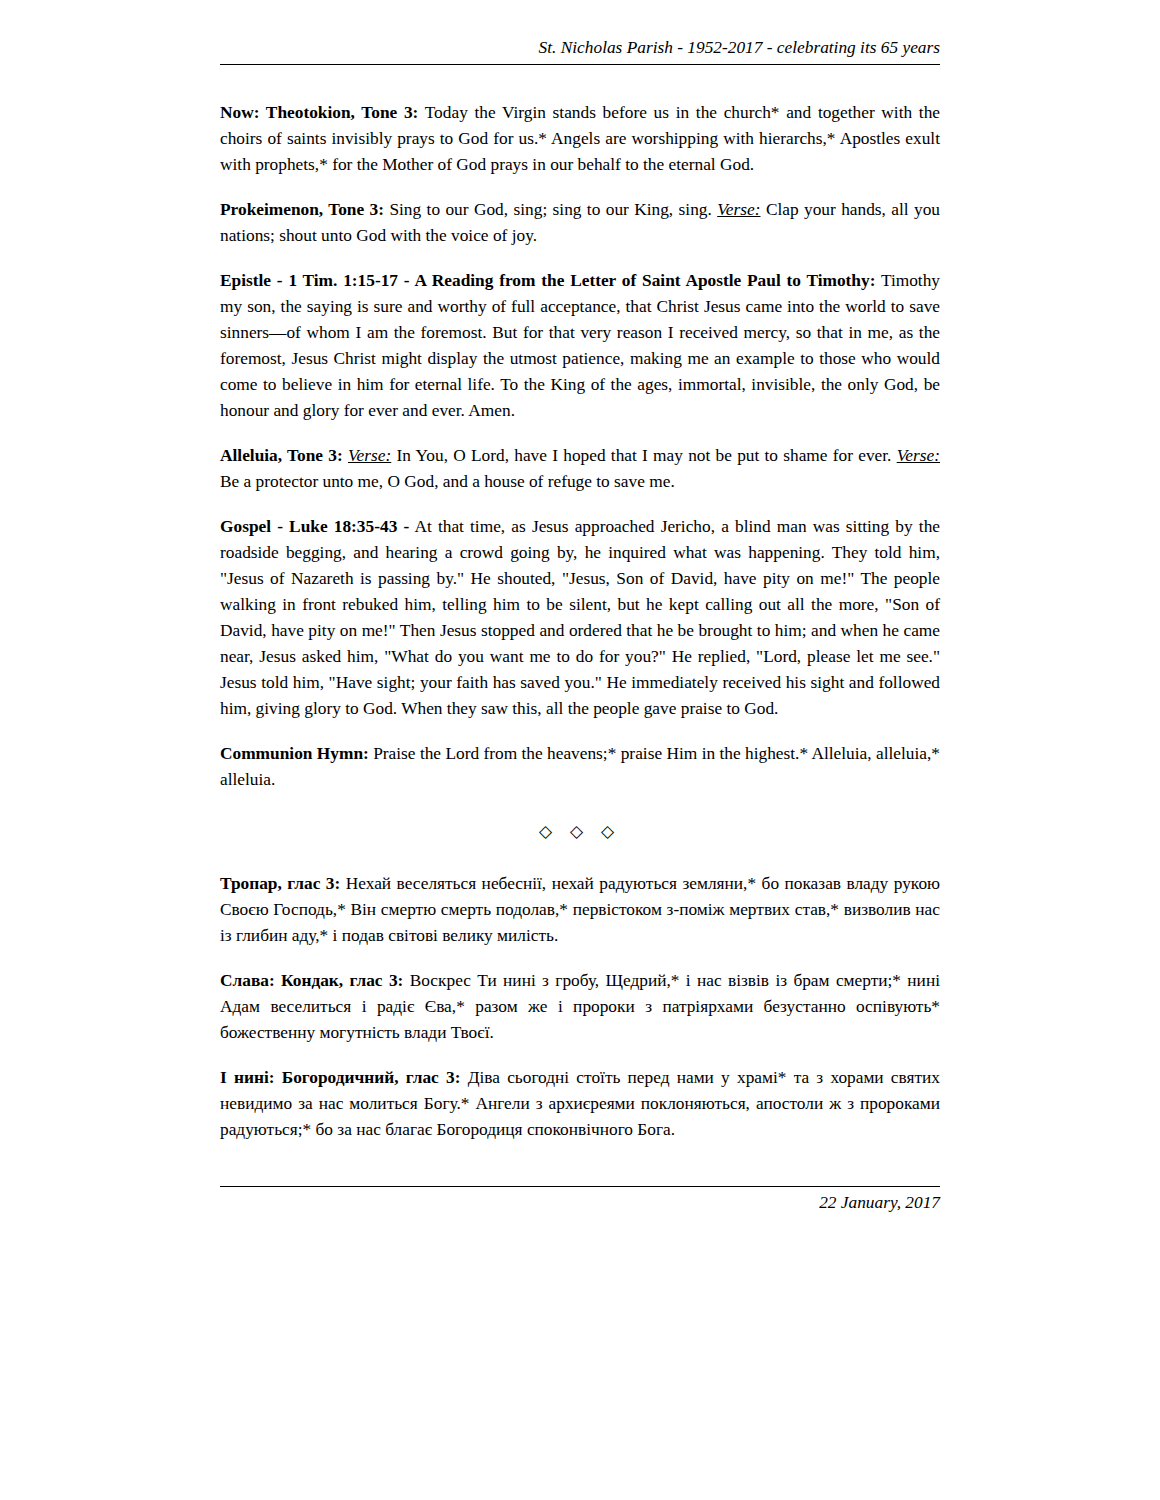St. Nicholas Parish - 1952-2017 - celebrating its 65 years
Now: Theotokion, Tone 3: Today the Virgin stands before us in the church* and together with the choirs of saints invisibly prays to God for us.* Angels are worshipping with hierarchs,* Apostles exult with prophets,* for the Mother of God prays in our behalf to the eternal God.
Prokeimenon, Tone 3: Sing to our God, sing; sing to our King, sing. Verse: Clap your hands, all you nations; shout unto God with the voice of joy.
Epistle - 1 Tim. 1:15-17 - A Reading from the Letter of Saint Apostle Paul to Timothy: Timothy my son, the saying is sure and worthy of full acceptance, that Christ Jesus came into the world to save sinners—of whom I am the foremost. But for that very reason I received mercy, so that in me, as the foremost, Jesus Christ might display the utmost patience, making me an example to those who would come to believe in him for eternal life. To the King of the ages, immortal, invisible, the only God, be honour and glory for ever and ever. Amen.
Alleluia, Tone 3: Verse: In You, O Lord, have I hoped that I may not be put to shame for ever. Verse: Be a protector unto me, O God, and a house of refuge to save me.
Gospel - Luke 18:35-43 - At that time, as Jesus approached Jericho, a blind man was sitting by the roadside begging, and hearing a crowd going by, he inquired what was happening. They told him, "Jesus of Nazareth is passing by." He shouted, "Jesus, Son of David, have pity on me!" The people walking in front rebuked him, telling him to be silent, but he kept calling out all the more, "Son of David, have pity on me!" Then Jesus stopped and ordered that he be brought to him; and when he came near, Jesus asked him, "What do you want me to do for you?" He replied, "Lord, please let me see." Jesus told him, "Have sight; your faith has saved you." He immediately received his sight and followed him, giving glory to God. When they saw this, all the people gave praise to God.
Communion Hymn: Praise the Lord from the heavens;* praise Him in the highest.* Alleluia, alleluia,* alleluia.
◇ ◇ ◇
Тропар, глас 3: Нехай веселяться небеснії, нехай радуються земляни,* бо показав владу рукою Своєю Господь,* Він смертю смерть подолав,* первістоком з-поміж мертвих став,* визволив нас із глибин аду,* і подав світові велику милість.
Слава: Кондак, глас 3: Воскрес Ти нині з гробу, Щедрий,* і нас візвів із брам смерти;* нині Адам веселиться і радіє Єва,* разом же і пророки з патріярхами безустанно оспівують* божественну могутність влади Твоєї.
І нині: Богородичний, глас 3: Діва сьогодні стоїть перед нами у храмі* та з хорами святих невидимо за нас молиться Богу.* Ангели з архиєреями поклоняються, апостоли ж з пророками радуються;* бо за нас благає Богородиця споконвічного Бога.
22 January, 2017